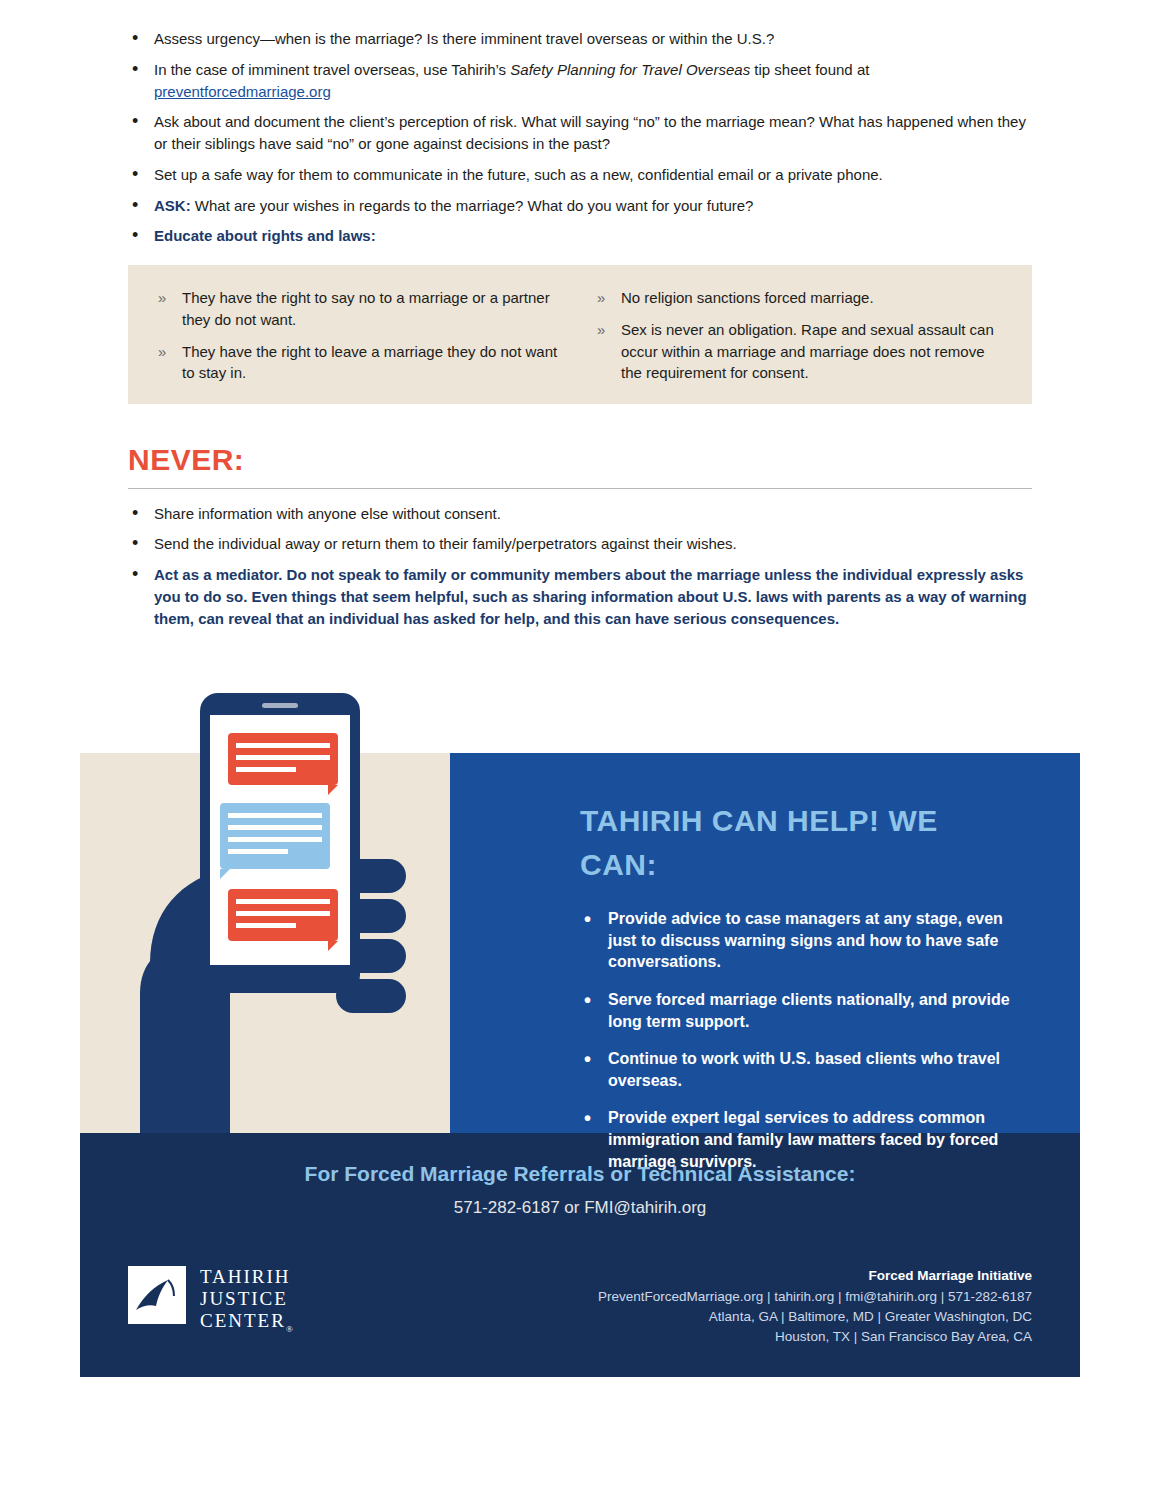Assess urgency—when is the marriage? Is there imminent travel overseas or within the U.S.?
In the case of imminent travel overseas, use Tahirih’s Safety Planning for Travel Overseas tip sheet found at preventforcedmarriage.org
Ask about and document the client’s perception of risk. What will saying “no” to the marriage mean? What has happened when they or their siblings have said “no” or gone against decisions in the past?
Set up a safe way for them to communicate in the future, such as a new, confidential email or a private phone.
ASK: What are your wishes in regards to the marriage? What do you want for your future?
Educate about rights and laws:
They have the right to say no to a marriage or a partner they do not want.
They have the right to leave a marriage they do not want to stay in.
No religion sanctions forced marriage.
Sex is never an obligation. Rape and sexual assault can occur within a marriage and marriage does not remove the requirement for consent.
Never:
Share information with anyone else without consent.
Send the individual away or return them to their family/perpetrators against their wishes.
Act as a mediator. Do not speak to family or community members about the marriage unless the individual expressly asks you to do so. Even things that seem helpful, such as sharing information about U.S. laws with parents as a way of warning them, can reveal that an individual has asked for help, and this can have serious consequences.
Tahirih can help! We can:
Provide advice to case managers at any stage, even just to discuss warning signs and how to have safe conversations.
Serve forced marriage clients nationally, and provide long term support.
Continue to work with U.S. based clients who travel overseas.
Provide expert legal services to address common immigration and family law matters faced by forced marriage survivors.
For Forced Marriage Referrals or Technical Assistance:
571-282-6187 or FMI@tahirih.org
Tahirih Justice Center®
Forced Marriage Initiative
PreventForcedMarriage.org | tahirih.org | fmi@tahirih.org | 571-282-6187
Atlanta, GA | Baltimore, MD | Greater Washington, DC
Houston, TX | San Francisco Bay Area, CA